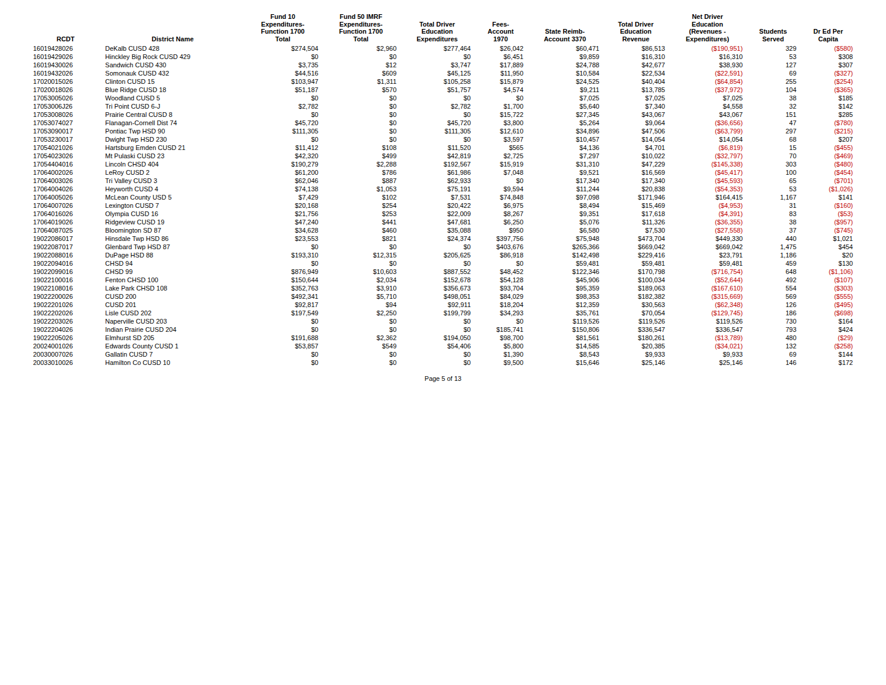| RCDT | District Name | Fund 10 Expenditures- Function 1700 Total | Fund 50 IMRF Expenditures- Function 1700 Total | Total Driver Education Expenditures | Fees- Account 1970 | State Reimb- Account 3370 | Total Driver Education Revenue | Net Driver Education (Revenues - Expenditures) | Students Served | Dr Ed Per Capita |
| --- | --- | --- | --- | --- | --- | --- | --- | --- | --- | --- |
| 16019428026 | DeKalb CUSD 428 | $274,504 | $2,960 | $277,464 | $26,042 | $60,471 | $86,513 | ($190,951) | 329 | ($580) |
| 16019429026 | Hinckley Big Rock CUSD 429 | $0 | $0 | $0 | $6,451 | $9,859 | $16,310 | $16,310 | 53 | $308 |
| 16019430026 | Sandwich CUSD 430 | $3,735 | $12 | $3,747 | $17,889 | $24,788 | $42,677 | $38,930 | 127 | $307 |
| 16019432026 | Somonauk CUSD 432 | $44,516 | $609 | $45,125 | $11,950 | $10,584 | $22,534 | ($22,591) | 69 | ($327) |
| 17020015026 | Clinton CUSD 15 | $103,947 | $1,311 | $105,258 | $15,879 | $24,525 | $40,404 | ($64,854) | 255 | ($254) |
| 17020018026 | Blue Ridge CUSD 18 | $51,187 | $570 | $51,757 | $4,574 | $9,211 | $13,785 | ($37,972) | 104 | ($365) |
| 17053005026 | Woodland CUSD 5 | $0 | $0 | $0 | $0 | $7,025 | $7,025 | $7,025 | 38 | $185 |
| 17053006J26 | Tri Point CUSD 6-J | $2,782 | $0 | $2,782 | $1,700 | $5,640 | $7,340 | $4,558 | 32 | $142 |
| 17053008026 | Prairie Central CUSD 8 | $0 | $0 | $0 | $15,722 | $27,345 | $43,067 | $43,067 | 151 | $285 |
| 17053074027 | Flanagan-Cornell Dist 74 | $45,720 | $0 | $45,720 | $3,800 | $5,264 | $9,064 | ($36,656) | 47 | ($780) |
| 17053090017 | Pontiac Twp HSD 90 | $111,305 | $0 | $111,305 | $12,610 | $34,896 | $47,506 | ($63,799) | 297 | ($215) |
| 17053230017 | Dwight Twp HSD 230 | $0 | $0 | $0 | $3,597 | $10,457 | $14,054 | $14,054 | 68 | $207 |
| 17054021026 | Hartsburg Emden CUSD 21 | $11,412 | $108 | $11,520 | $565 | $4,136 | $4,701 | ($6,819) | 15 | ($455) |
| 17054023026 | Mt Pulaski CUSD 23 | $42,320 | $499 | $42,819 | $2,725 | $7,297 | $10,022 | ($32,797) | 70 | ($469) |
| 17054404016 | Lincoln CHSD 404 | $190,279 | $2,288 | $192,567 | $15,919 | $31,310 | $47,229 | ($145,338) | 303 | ($480) |
| 17064002026 | LeRoy CUSD 2 | $61,200 | $786 | $61,986 | $7,048 | $9,521 | $16,569 | ($45,417) | 100 | ($454) |
| 17064003026 | Tri Valley CUSD 3 | $62,046 | $887 | $62,933 | $0 | $17,340 | $17,340 | ($45,593) | 65 | ($701) |
| 17064004026 | Heyworth CUSD 4 | $74,138 | $1,053 | $75,191 | $9,594 | $11,244 | $20,838 | ($54,353) | 53 | ($1,026) |
| 17064005026 | McLean County USD 5 | $7,429 | $102 | $7,531 | $74,848 | $97,098 | $171,946 | $164,415 | 1,167 | $141 |
| 17064007026 | Lexington CUSD 7 | $20,168 | $254 | $20,422 | $6,975 | $8,494 | $15,469 | ($4,953) | 31 | ($160) |
| 17064016026 | Olympia CUSD 16 | $21,756 | $253 | $22,009 | $8,267 | $9,351 | $17,618 | ($4,391) | 83 | ($53) |
| 17064019026 | Ridgeview CUSD 19 | $47,240 | $441 | $47,681 | $6,250 | $5,076 | $11,326 | ($36,355) | 38 | ($957) |
| 17064087025 | Bloomington SD 87 | $34,628 | $460 | $35,088 | $950 | $6,580 | $7,530 | ($27,558) | 37 | ($745) |
| 19022086017 | Hinsdale Twp HSD 86 | $23,553 | $821 | $24,374 | $397,756 | $75,948 | $473,704 | $449,330 | 440 | $1,021 |
| 19022087017 | Glenbard Twp HSD 87 | $0 | $0 | $0 | $403,676 | $265,366 | $669,042 | $669,042 | 1,475 | $454 |
| 19022088016 | DuPage HSD 88 | $193,310 | $12,315 | $205,625 | $86,918 | $142,498 | $229,416 | $23,791 | 1,186 | $20 |
| 19022094016 | CHSD 94 | $0 | $0 | $0 | $0 | $59,481 | $59,481 | $59,481 | 459 | $130 |
| 19022099016 | CHSD 99 | $876,949 | $10,603 | $887,552 | $48,452 | $122,346 | $170,798 | ($716,754) | 648 | ($1,106) |
| 19022100016 | Fenton CHSD 100 | $150,644 | $2,034 | $152,678 | $54,128 | $45,906 | $100,034 | ($52,644) | 492 | ($107) |
| 19022108016 | Lake Park CHSD 108 | $352,763 | $3,910 | $356,673 | $93,704 | $95,359 | $189,063 | ($167,610) | 554 | ($303) |
| 19022200026 | CUSD 200 | $492,341 | $5,710 | $498,051 | $84,029 | $98,353 | $182,382 | ($315,669) | 569 | ($555) |
| 19022201026 | CUSD 201 | $92,817 | $94 | $92,911 | $18,204 | $12,359 | $30,563 | ($62,348) | 126 | ($495) |
| 19022202026 | Lisle CUSD 202 | $197,549 | $2,250 | $199,799 | $34,293 | $35,761 | $70,054 | ($129,745) | 186 | ($698) |
| 19022203026 | Naperville CUSD 203 | $0 | $0 | $0 | $0 | $119,526 | $119,526 | $119,526 | 730 | $164 |
| 19022204026 | Indian Prairie CUSD 204 | $0 | $0 | $0 | $185,741 | $150,806 | $336,547 | $336,547 | 793 | $424 |
| 19022205026 | Elmhurst SD 205 | $191,688 | $2,362 | $194,050 | $98,700 | $81,561 | $180,261 | ($13,789) | 480 | ($29) |
| 20024001026 | Edwards County CUSD 1 | $53,857 | $549 | $54,406 | $5,800 | $14,585 | $20,385 | ($34,021) | 132 | ($258) |
| 20030007026 | Gallatin CUSD 7 | $0 | $0 | $0 | $1,390 | $8,543 | $9,933 | $9,933 | 69 | $144 |
| 20033010026 | Hamilton Co CUSD 10 | $0 | $0 | $0 | $9,500 | $15,646 | $25,146 | $25,146 | 146 | $172 |
Page 5 of 13